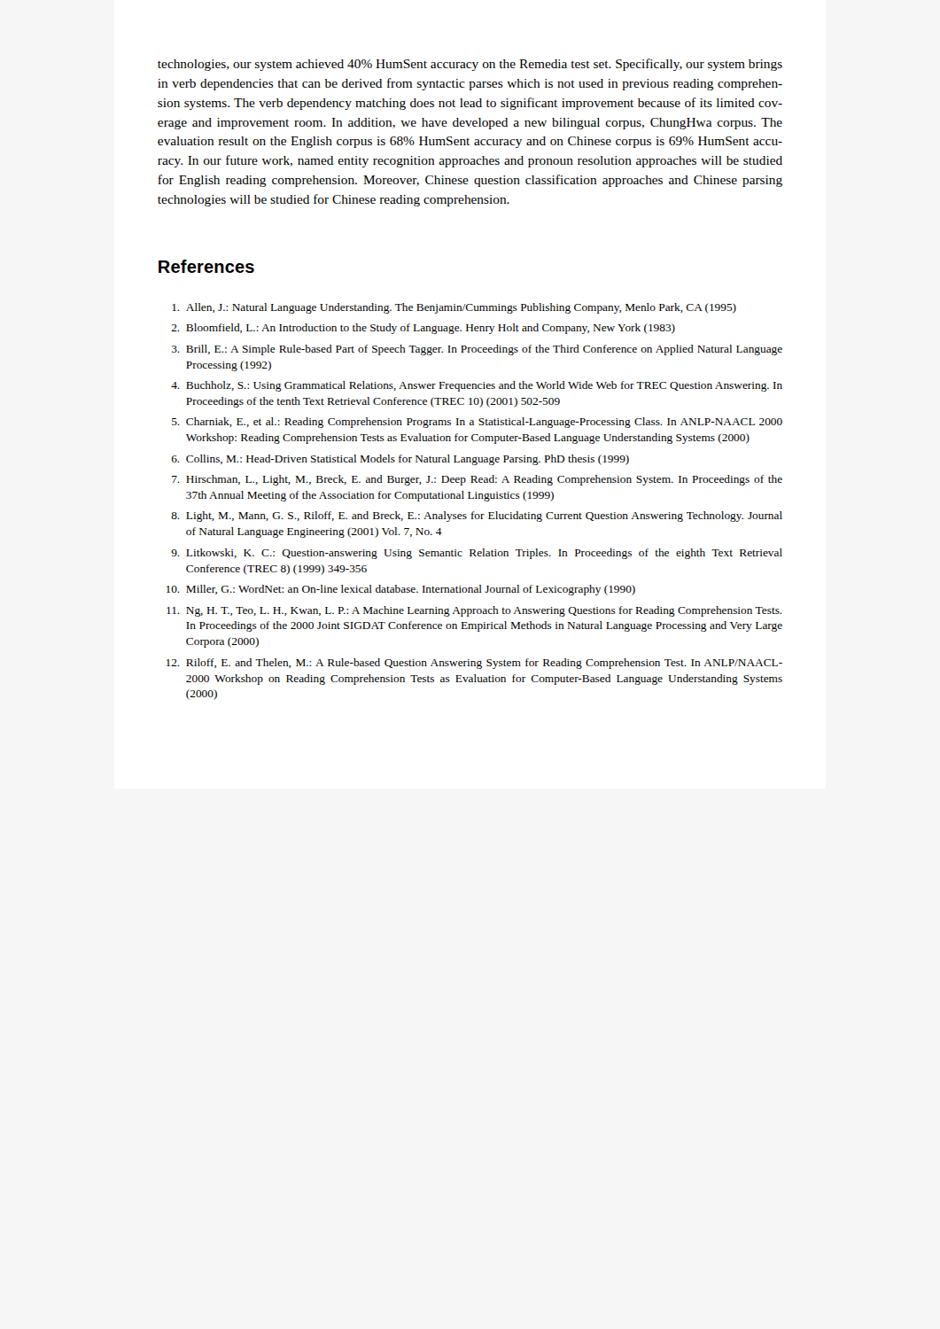technologies, our system achieved 40% HumSent accuracy on the Remedia test set. Specifically, our system brings in verb dependencies that can be derived from syntactic parses which is not used in previous reading comprehension systems. The verb dependency matching does not lead to significant improvement because of its limited coverage and improvement room. In addition, we have developed a new bilingual corpus, ChungHwa corpus. The evaluation result on the English corpus is 68% HumSent accuracy and on Chinese corpus is 69% HumSent accuracy. In our future work, named entity recognition approaches and pronoun resolution approaches will be studied for English reading comprehension. Moreover, Chinese question classification approaches and Chinese parsing technologies will be studied for Chinese reading comprehension.
References
Allen, J.: Natural Language Understanding. The Benjamin/Cummings Publishing Company, Menlo Park, CA (1995)
Bloomfield, L.: An Introduction to the Study of Language. Henry Holt and Company, New York (1983)
Brill, E.: A Simple Rule-based Part of Speech Tagger. In Proceedings of the Third Conference on Applied Natural Language Processing (1992)
Buchholz, S.: Using Grammatical Relations, Answer Frequencies and the World Wide Web for TREC Question Answering. In Proceedings of the tenth Text Retrieval Conference (TREC 10) (2001) 502-509
Charniak, E., et al.: Reading Comprehension Programs In a Statistical-Language-Processing Class. In ANLP-NAACL 2000 Workshop: Reading Comprehension Tests as Evaluation for Computer-Based Language Understanding Systems (2000)
Collins, M.: Head-Driven Statistical Models for Natural Language Parsing. PhD thesis (1999)
Hirschman, L., Light, M., Breck, E. and Burger, J.: Deep Read: A Reading Comprehension System. In Proceedings of the 37th Annual Meeting of the Association for Computational Linguistics (1999)
Light, M., Mann, G. S., Riloff, E. and Breck, E.: Analyses for Elucidating Current Question Answering Technology. Journal of Natural Language Engineering (2001) Vol. 7, No. 4
Litkowski, K. C.: Question-answering Using Semantic Relation Triples. In Proceedings of the eighth Text Retrieval Conference (TREC 8) (1999) 349-356
Miller, G.: WordNet: an On-line lexical database. International Journal of Lexicography (1990)
Ng, H. T., Teo, L. H., Kwan, L. P.: A Machine Learning Approach to Answering Questions for Reading Comprehension Tests. In Proceedings of the 2000 Joint SIGDAT Conference on Empirical Methods in Natural Language Processing and Very Large Corpora (2000)
Riloff, E. and Thelen, M.: A Rule-based Question Answering System for Reading Comprehension Test. In ANLP/NAACL-2000 Workshop on Reading Comprehension Tests as Evaluation for Computer-Based Language Understanding Systems (2000)